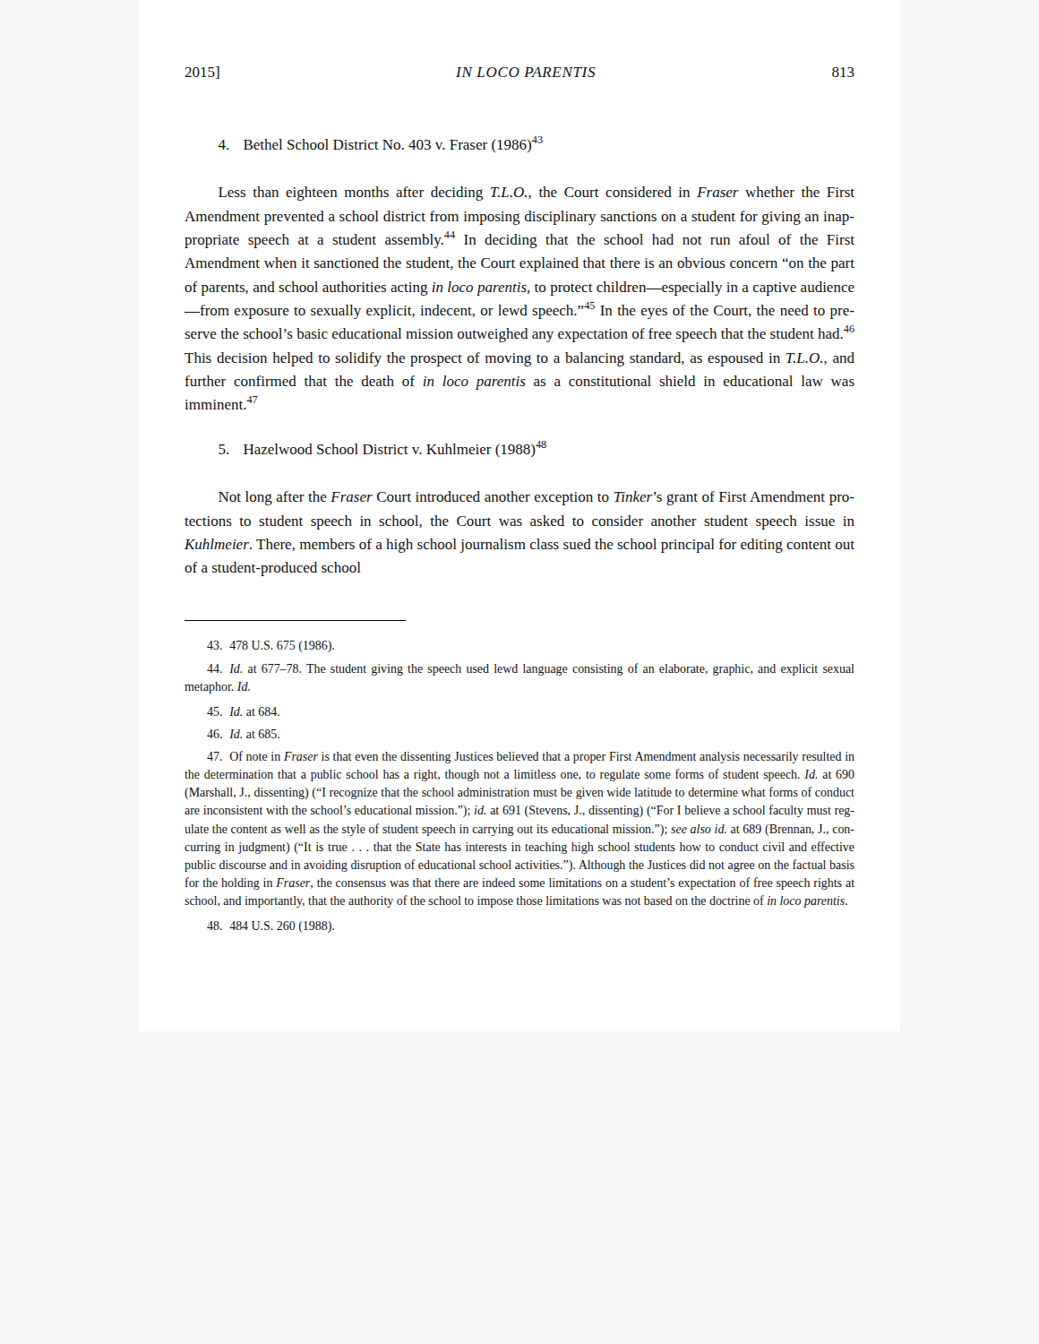2015] In Loco Parentis 813
4. Bethel School District No. 403 v. Fraser (1986)43
Less than eighteen months after deciding T.L.O., the Court considered in Fraser whether the First Amendment prevented a school district from imposing disciplinary sanctions on a student for giving an inappropriate speech at a student assembly.44 In deciding that the school had not run afoul of the First Amendment when it sanctioned the student, the Court explained that there is an obvious concern “on the part of parents, and school authorities acting in loco parentis, to protect children—especially in a captive audience—from exposure to sexually explicit, indecent, or lewd speech.”45 In the eyes of the Court, the need to preserve the school’s basic educational mission outweighed any expectation of free speech that the student had.46 This decision helped to solidify the prospect of moving to a balancing standard, as espoused in T.L.O., and further confirmed that the death of in loco parentis as a constitutional shield in educational law was imminent.47
5. Hazelwood School District v. Kuhlmeier (1988)48
Not long after the Fraser Court introduced another exception to Tinker’s grant of First Amendment protections to student speech in school, the Court was asked to consider another student speech issue in Kuhlmeier. There, members of a high school journalism class sued the school principal for editing content out of a student-produced school
43. 478 U.S. 675 (1986).
44. Id. at 677–78. The student giving the speech used lewd language consisting of an elaborate, graphic, and explicit sexual metaphor. Id.
45. Id. at 684.
46. Id. at 685.
47. Of note in Fraser is that even the dissenting Justices believed that a proper First Amendment analysis necessarily resulted in the determination that a public school has a right, though not a limitless one, to regulate some forms of student speech. Id. at 690 (Marshall, J., dissenting) (“I recognize that the school administration must be given wide latitude to determine what forms of conduct are inconsistent with the school’s educational mission.”); id. at 691 (Stevens, J., dissenting) (“For I believe a school faculty must regulate the content as well as the style of student speech in carrying out its educational mission.”); see also id. at 689 (Brennan, J., concurring in judgment) (“It is true . . . that the State has interests in teaching high school students how to conduct civil and effective public discourse and in avoiding disruption of educational school activities.”). Although the Justices did not agree on the factual basis for the holding in Fraser, the consensus was that there are indeed some limitations on a student’s expectation of free speech rights at school, and importantly, that the authority of the school to impose those limitations was not based on the doctrine of in loco parentis.
48. 484 U.S. 260 (1988).